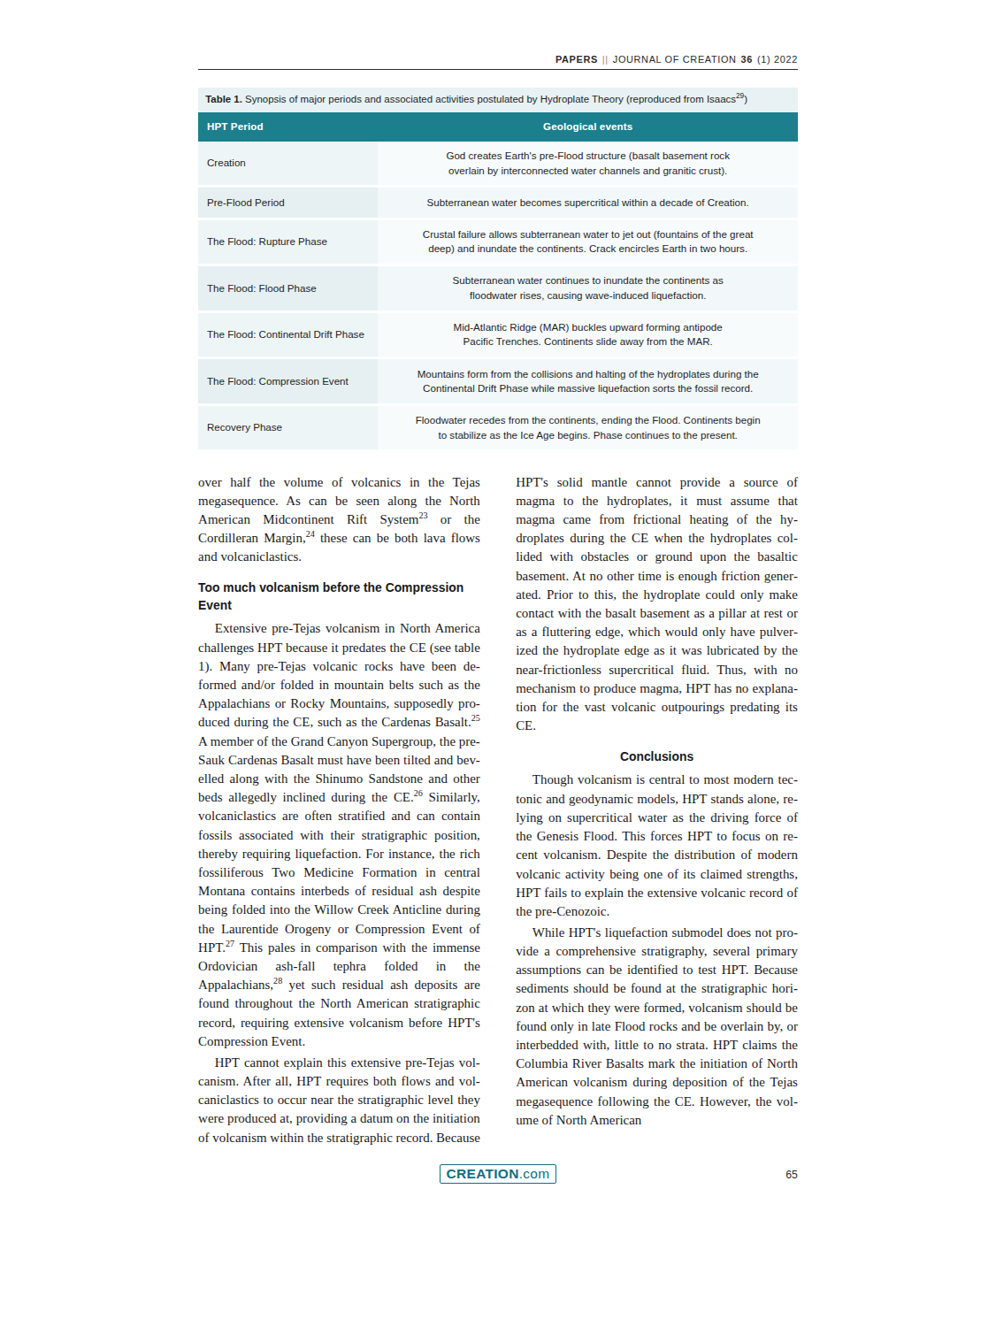PAPERS || JOURNAL OF CREATION 36(1) 2022
Table 1. Synopsis of major periods and associated activities postulated by Hydroplate Theory (reproduced from Isaacs29)
| HPT Period | Geological events |
| --- | --- |
| Creation | God creates Earth's pre-Flood structure (basalt basement rock overlain by interconnected water channels and granitic crust). |
| Pre-Flood Period | Subterranean water becomes supercritical within a decade of Creation. |
| The Flood: Rupture Phase | Crustal failure allows subterranean water to jet out (fountains of the great deep) and inundate the continents. Crack encircles Earth in two hours. |
| The Flood: Flood Phase | Subterranean water continues to inundate the continents as floodwater rises, causing wave-induced liquefaction. |
| The Flood: Continental Drift Phase | Mid-Atlantic Ridge (MAR) buckles upward forming antipode Pacific Trenches. Continents slide away from the MAR. |
| The Flood: Compression Event | Mountains form from the collisions and halting of the hydroplates during the Continental Drift Phase while massive liquefaction sorts the fossil record. |
| Recovery Phase | Floodwater recedes from the continents, ending the Flood. Continents begin to stabilize as the Ice Age begins. Phase continues to the present. |
over half the volume of volcanics in the Tejas megasequence. As can be seen along the North American Midcontinent Rift System23 or the Cordilleran Margin,24 these can be both lava flows and volcaniclastics.
Too much volcanism before the Compression Event
Extensive pre-Tejas volcanism in North America challenges HPT because it predates the CE (see table 1). Many pre-Tejas volcanic rocks have been deformed and/or folded in mountain belts such as the Appalachians or Rocky Mountains, supposedly produced during the CE, such as the Cardenas Basalt.25 A member of the Grand Canyon Supergroup, the pre-Sauk Cardenas Basalt must have been tilted and bevelled along with the Shinumo Sandstone and other beds allegedly inclined during the CE.26 Similarly, volcaniclastics are often stratified and can contain fossils associated with their stratigraphic position, thereby requiring liquefaction. For instance, the rich fossiliferous Two Medicine Formation in central Montana contains interbeds of residual ash despite being folded into the Willow Creek Anticline during the Laurentide Orogeny or Compression Event of HPT.27 This pales in comparison with the immense Ordovician ash-fall tephra folded in the Appalachians,28 yet such residual ash deposits are found throughout the North American stratigraphic record, requiring extensive volcanism before HPT's Compression Event.
HPT cannot explain this extensive pre-Tejas volcanism. After all, HPT requires both flows and volcaniclastics to occur near the stratigraphic level they were produced at, providing a datum on the initiation of volcanism within the stratigraphic record. Because HPT's solid mantle cannot provide a source of magma to the hydroplates, it must assume that magma came from frictional heating of the hydroplates during the CE when the hydroplates collided with obstacles or ground upon the basaltic basement. At no other time is enough friction generated. Prior to this, the hydroplate could only make contact with the basalt basement as a pillar at rest or as a fluttering edge, which would only have pulverized the hydroplate edge as it was lubricated by the near-frictionless supercritical fluid. Thus, with no mechanism to produce magma, HPT has no explanation for the vast volcanic outpourings predating its CE.
Conclusions
Though volcanism is central to most modern tectonic and geodynamic models, HPT stands alone, relying on supercritical water as the driving force of the Genesis Flood. This forces HPT to focus on recent volcanism. Despite the distribution of modern volcanic activity being one of its claimed strengths, HPT fails to explain the extensive volcanic record of the pre-Cenozoic.
While HPT's liquefaction submodel does not provide a comprehensive stratigraphy, several primary assumptions can be identified to test HPT. Because sediments should be found at the stratigraphic horizon at which they were formed, volcanism should be found only in late Flood rocks and be overlain by, or interbedded with, little to no strata. HPT claims the Columbia River Basalts mark the initiation of North American volcanism during deposition of the Tejas megasequence following the CE. However, the volume of North American
CREATION.com 65